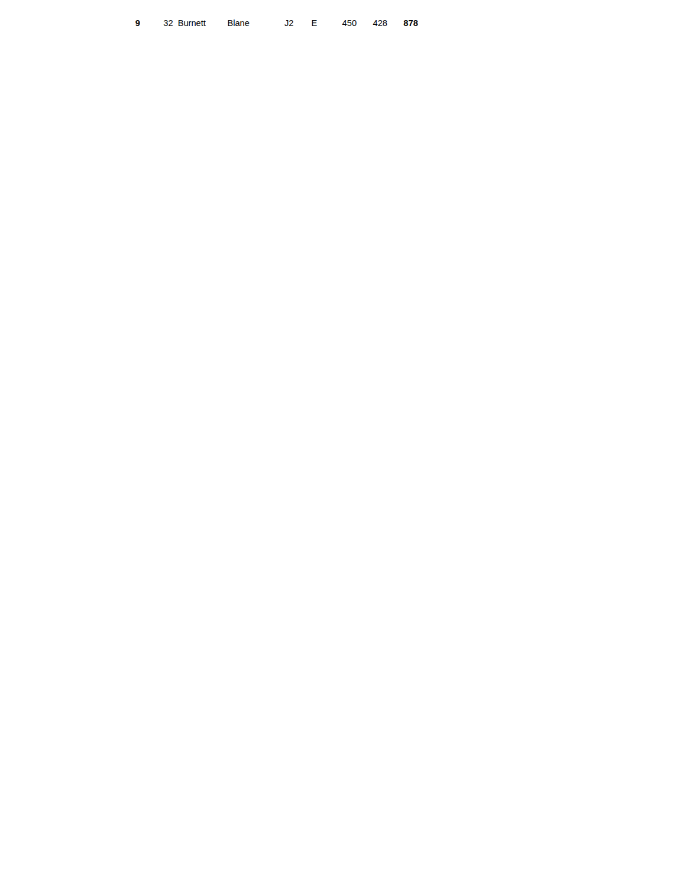| 9 | 32 | Burnett | Blane | J2 | E | 450 | 428 | 878 | |